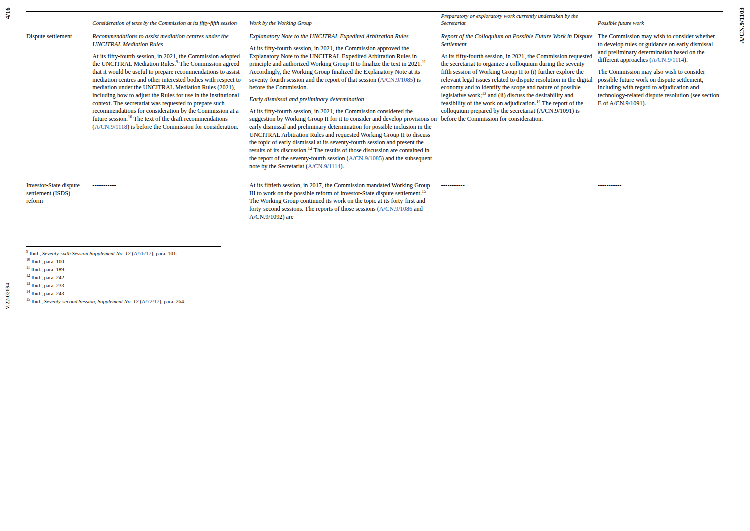4/16
V.22-02694
A/CN.9/1103
| | Consideration of texts by the Commission at its fifty-fifth session | Work by the Working Group | Preparatory or exploratory work currently undertaken by the Secretariat | Possible future work |
| --- | --- | --- | --- | --- |
| Dispute settlement | Recommendations to assist mediation centres under the UNCITRAL Mediation Rules At its fifty-fourth session, in 2021, the Commission adopted the UNCITRAL Mediation Rules. 9 The Commission agreed that it would be useful to prepare recommendations to assist mediation centres and other interested bodies with respect to mediation under the UNCITRAL Mediation Rules (2021), including how to adjust the Rules for use in the institutional context. The secretariat was requested to prepare such recommendations for consideration by the Commission at a future session. 10 The text of the draft recommendations ( A/CN.9/1118 ) is before the Commission for consideration. | Explanatory Note to the UNCITRAL Expedited Arbitration Rules At its fifty-fourth session, in 2021, the Commission approved the Explanatory Note to the UNCITRAL Expedited Arbitration Rules in principle and authorized Working Group II to finalize the text in 2021. 11 Accordingly, the Working Group finalized the Explanatory Note at its seventy-fourth session and the report of that session ( A/CN.9/1085 ) is before the Commission. Early dismissal and preliminary determination At its fifty-fourth session, in 2021, the Commission considered the suggestion by Working Group II for it to consider and develop provisions on early dismissal and preliminary determination for possible inclusion in the UNCITRAL Arbitration Rules and requested Working Group II to discuss the topic of early dismissal at its seventy-fourth session and present the results of its discussion. 12 The results of those discussion are contained in the report of the seventy-fourth session ( A/CN.9/1085 ) and the subsequent note by the Secretariat ( A/CN.9/1114 ). | Report of the Colloquium on Possible Future Work in Dispute Settlement At its fifty-fourth session, in 2021, the Commission requested the secretariat to organize a colloquium during the seventy-fifth session of Working Group II to (i) further explore the relevant legal issues related to dispute resolution in the digital economy and to identify the scope and nature of possible legislative work; 13 and (ii) discuss the desirability and feasibility of the work on adjudication. 14 The report of the colloquium prepared by the secretariat (A/CN.9/1091) is before the Commission for consideration. | The Commission may wish to consider whether to develop rules or guidance on early dismissal and preliminary determination based on the different approaches ( A/CN.9/1114 ). The Commission may also wish to consider possible future work on dispute settlement, including with regard to adjudication and technology-related dispute resolution (see section E of A/CN.9/1091). |
| Investor-State dispute settlement (ISDS) reform | ----------- | At its fiftieth session, in 2017, the Commission mandated Working Group III to work on the possible reform of investor-State dispute settlement. 15 The Working Group continued its work on the topic at its forty-first and forty-second sessions. The reports of those sessions ( A/CN.9/1086 and A/CN.9/1092) are | ----------- | ----------- |
9 Ibid., Seventy-sixth Session Supplement No. 17 (A/76/17), para. 101.
10 Ibid., para. 100.
11 Ibid., para. 189.
12 Ibid., para. 242.
13 Ibid., para. 233.
14 Ibid., para. 243.
15 Ibid., Seventy-second Session, Supplement No. 17 (A/72/17), para. 264.